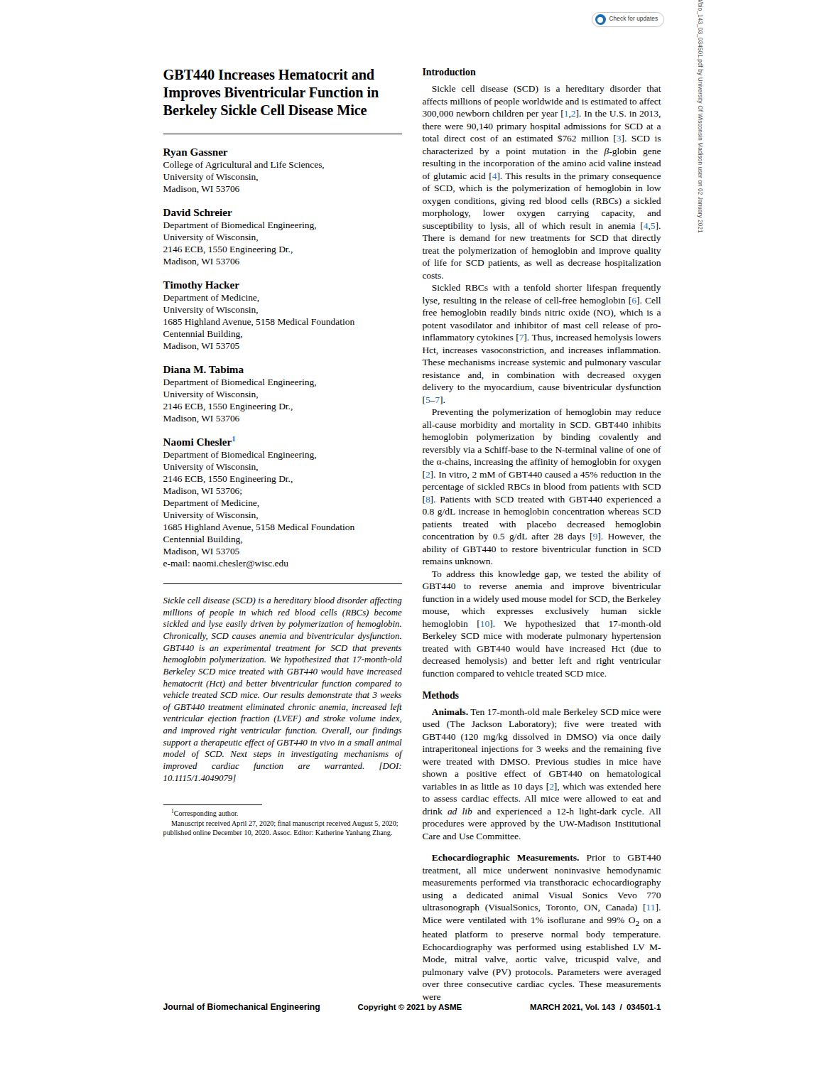Check for updates
Downloaded from http://asmedigitalcollection.asme.org/biomechanical/article-pdf/143/3/034501/6609923/bio_143_03_034501.pdf by University Of Wisconsin Madison user on 02 January 2021
GBT440 Increases Hematocrit and Improves Biventricular Function in Berkeley Sickle Cell Disease Mice
Ryan Gassner
College of Agricultural and Life Sciences,
University of Wisconsin,
Madison, WI 53706
David Schreier
Department of Biomedical Engineering,
University of Wisconsin,
2146 ECB, 1550 Engineering Dr.,
Madison, WI 53706
Timothy Hacker
Department of Medicine,
University of Wisconsin,
1685 Highland Avenue, 5158 Medical Foundation
Centennial Building,
Madison, WI 53705
Diana M. Tabima
Department of Biomedical Engineering,
University of Wisconsin,
2146 ECB, 1550 Engineering Dr.,
Madison, WI 53706
Naomi Chesler1
Department of Biomedical Engineering,
University of Wisconsin,
2146 ECB, 1550 Engineering Dr.,
Madison, WI 53706;
Department of Medicine,
University of Wisconsin,
1685 Highland Avenue, 5158 Medical Foundation
Centennial Building,
Madison, WI 53705
e-mail: naomi.chesler@wisc.edu
Sickle cell disease (SCD) is a hereditary blood disorder affecting millions of people in which red blood cells (RBCs) become sickled and lyse easily driven by polymerization of hemoglobin. Chronically, SCD causes anemia and biventricular dysfunction. GBT440 is an experimental treatment for SCD that prevents hemoglobin polymerization. We hypothesized that 17-month-old Berkeley SCD mice treated with GBT440 would have increased hematocrit (Hct) and better biventricular function compared to vehicle treated SCD mice. Our results demonstrate that 3 weeks of GBT440 treatment eliminated chronic anemia, increased left ventricular ejection fraction (LVEF) and stroke volume index, and improved right ventricular function. Overall, our findings support a therapeutic effect of GBT440 in vivo in a small animal model of SCD. Next steps in investigating mechanisms of improved cardiac function are warranted. [DOI: 10.1115/1.4049079]
1Corresponding author.
Manuscript received April 27, 2020; final manuscript received August 5, 2020; published online December 10, 2020. Assoc. Editor: Katherine Yanhang Zhang.
Introduction
Sickle cell disease (SCD) is a hereditary disorder that affects millions of people worldwide and is estimated to affect 300,000 newborn children per year [1,2]. In the U.S. in 2013, there were 90,140 primary hospital admissions for SCD at a total direct cost of an estimated $762 million [3]. SCD is characterized by a point mutation in the β-globin gene resulting in the incorporation of the amino acid valine instead of glutamic acid [4]. This results in the primary consequence of SCD, which is the polymerization of hemoglobin in low oxygen conditions, giving red blood cells (RBCs) a sickled morphology, lower oxygen carrying capacity, and susceptibility to lysis, all of which result in anemia [4,5]. There is demand for new treatments for SCD that directly treat the polymerization of hemoglobin and improve quality of life for SCD patients, as well as decrease hospitalization costs.
Sickled RBCs with a tenfold shorter lifespan frequently lyse, resulting in the release of cell-free hemoglobin [6]. Cell free hemoglobin readily binds nitric oxide (NO), which is a potent vasodilator and inhibitor of mast cell release of pro-inflammatory cytokines [7]. Thus, increased hemolysis lowers Hct, increases vasoconstriction, and increases inflammation. These mechanisms increase systemic and pulmonary vascular resistance and, in combination with decreased oxygen delivery to the myocardium, cause biventricular dysfunction [5–7].
Preventing the polymerization of hemoglobin may reduce all-cause morbidity and mortality in SCD. GBT440 inhibits hemoglobin polymerization by binding covalently and reversibly via a Schiff-base to the N-terminal valine of one of the α-chains, increasing the affinity of hemoglobin for oxygen [2]. In vitro, 2 mM of GBT440 caused a 45% reduction in the percentage of sickled RBCs in blood from patients with SCD [8]. Patients with SCD treated with GBT440 experienced a 0.8 g/dL increase in hemoglobin concentration whereas SCD patients treated with placebo decreased hemoglobin concentration by 0.5 g/dL after 28 days [9]. However, the ability of GBT440 to restore biventricular function in SCD remains unknown.
To address this knowledge gap, we tested the ability of GBT440 to reverse anemia and improve biventricular function in a widely used mouse model for SCD, the Berkeley mouse, which expresses exclusively human sickle hemoglobin [10]. We hypothesized that 17-month-old Berkeley SCD mice with moderate pulmonary hypertension treated with GBT440 would have increased Hct (due to decreased hemolysis) and better left and right ventricular function compared to vehicle treated SCD mice.
Methods
Animals. Ten 17-month-old male Berkeley SCD mice were used (The Jackson Laboratory); five were treated with GBT440 (120 mg/kg dissolved in DMSO) via once daily intraperitoneal injections for 3 weeks and the remaining five were treated with DMSO. Previous studies in mice have shown a positive effect of GBT440 on hematological variables in as little as 10 days [2], which was extended here to assess cardiac effects. All mice were allowed to eat and drink ad lib and experienced a 12-h light-dark cycle. All procedures were approved by the UW-Madison Institutional Care and Use Committee.
Echocardiographic Measurements. Prior to GBT440 treatment, all mice underwent noninvasive hemodynamic measurements performed via transthoracic echocardiography using a dedicated animal Visual Sonics Vevo 770 ultrasonograph (VisualSonics, Toronto, ON, Canada) [11]. Mice were ventilated with 1% isoflurane and 99% O2 on a heated platform to preserve normal body temperature. Echocardiography was performed using established LV M-Mode, mitral valve, aortic valve, tricuspid valve, and pulmonary valve (PV) protocols. Parameters were averaged over three consecutive cardiac cycles. These measurements were
Journal of Biomechanical Engineering Copyright © 2021 by ASME MARCH 2021, Vol. 143 / 034501-1